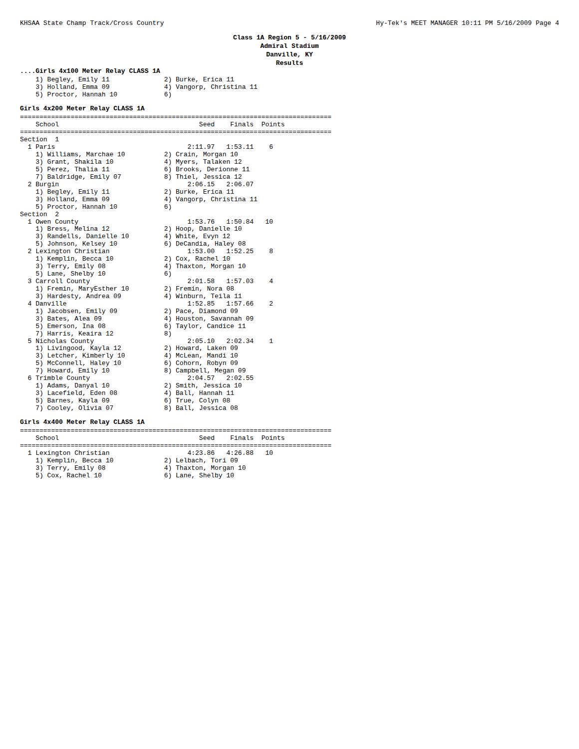KHSAA State Champ Track/Cross Country Hy-Tek's MEET MANAGER 10:11 PM 5/16/2009 Page 4
Class 1A Region 5 - 5/16/2009
Admiral Stadium
Danville, KY
Results
....Girls 4x100 Meter Relay CLASS 1A
    1) Begley, Emily 11              2) Burke, Erica 11
    3) Holland, Emma 09              4) Vangorp, Christina 11
    5) Proctor, Hannah 10            6)
Girls 4x200 Meter Relay CLASS 1A
================================================================================
    School                                    Seed    Finals  Points
================================================================================
Section  1
  1 Paris                                  2:11.97   1:53.11    6
    1) Williams, Marchae 10          2) Crain, Morgan 10
    3) Grant, Shakila 10             4) Myers, Talaken 12
    5) Perez, Thalia 11              6) Brooks, Derionne 11
    7) Baldridge, Emily 07           8) Thiel, Jessica 12
  2 Burgin                                 2:06.15   2:06.07
    1) Begley, Emily 11              2) Burke, Erica 11
    3) Holland, Emma 09              4) Vangorp, Christina 11
    5) Proctor, Hannah 10            6)
Section  2
  1 Owen County                            1:53.76   1:50.84   10
    1) Bress, Melina 12              2) Hoop, Danielle 10
    3) Randells, Danielle 10         4) White, Evyn 12
    5) Johnson, Kelsey 10            6) DeCandia, Haley 08
  2 Lexington Christian                    1:53.00   1:52.25    8
    1) Kemplin, Becca 10             2) Cox, Rachel 10
    3) Terry, Emily 08               4) Thaxton, Morgan 10
    5) Lane, Shelby 10               6)
  3 Carroll County                         2:01.58   1:57.03    4
    1) Fremin, MaryEsther 10         2) Fremin, Nora 08
    3) Hardesty, Andrea 09           4) Winburn, Teila 11
  4 Danville                               1:52.85   1:57.66    2
    1) Jacobsen, Emily 09            2) Pace, Diamond 09
    3) Bates, Alea 09                4) Houston, Savannah 09
    5) Emerson, Ina 08               6) Taylor, Candice 11
    7) Harris, Keaira 12             8)
  5 Nicholas County                        2:05.10   2:02.34    1
    1) Livingood, Kayla 12           2) Howard, Laken 09
    3) Letcher, Kimberly 10          4) McLean, Mandi 10
    5) McConnell, Haley 10           6) Cohorn, Robyn 09
    7) Howard, Emily 10              8) Campbell, Megan 09
  6 Trimble County                         2:04.57   2:02.55
    1) Adams, Danyal 10              2) Smith, Jessica 10
    3) Lacefield, Eden 08            4) Ball, Hannah 11
    5) Barnes, Kayla 09              6) True, Colyn 08
    7) Cooley, Olivia 07             8) Ball, Jessica 08
Girls 4x400 Meter Relay CLASS 1A
================================================================================
    School                                    Seed    Finals  Points
================================================================================
  1 Lexington Christian                    4:23.86   4:26.88   10
    1) Kemplin, Becca 10             2) Lelbach, Tori 09
    3) Terry, Emily 08               4) Thaxton, Morgan 10
    5) Cox, Rachel 10                6) Lane, Shelby 10